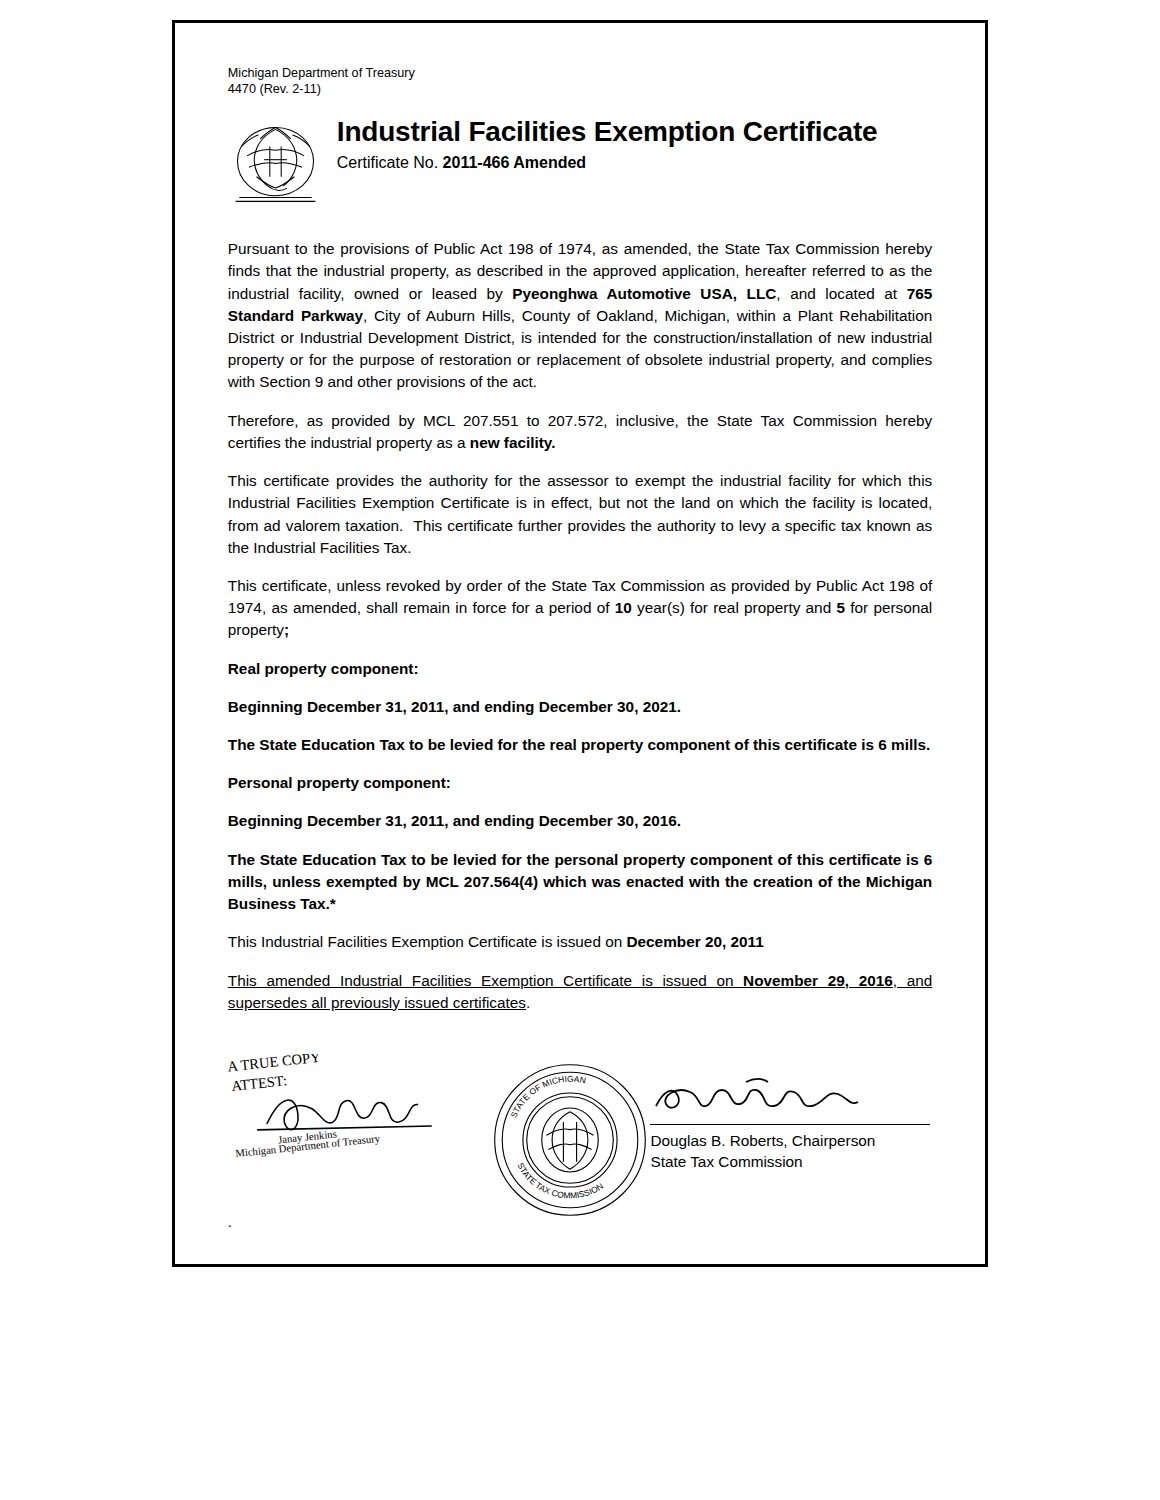Michigan Department of Treasury
4470 (Rev. 2-11)
Industrial Facilities Exemption Certificate
Certificate No. 2011-466 Amended
Pursuant to the provisions of Public Act 198 of 1974, as amended, the State Tax Commission hereby finds that the industrial property, as described in the approved application, hereafter referred to as the industrial facility, owned or leased by Pyeonghwa Automotive USA, LLC, and located at 765 Standard Parkway, City of Auburn Hills, County of Oakland, Michigan, within a Plant Rehabilitation District or Industrial Development District, is intended for the construction/installation of new industrial property or for the purpose of restoration or replacement of obsolete industrial property, and complies with Section 9 and other provisions of the act.
Therefore, as provided by MCL 207.551 to 207.572, inclusive, the State Tax Commission hereby certifies the industrial property as a new facility.
This certificate provides the authority for the assessor to exempt the industrial facility for which this Industrial Facilities Exemption Certificate is in effect, but not the land on which the facility is located, from ad valorem taxation. This certificate further provides the authority to levy a specific tax known as the Industrial Facilities Tax.
This certificate, unless revoked by order of the State Tax Commission as provided by Public Act 198 of 1974, as amended, shall remain in force for a period of 10 year(s) for real property and 5 for personal property;
Real property component:
Beginning December 31, 2011, and ending December 30, 2021.
The State Education Tax to be levied for the real property component of this certificate is 6 mills.
Personal property component:
Beginning December 31, 2011, and ending December 30, 2016.
The State Education Tax to be levied for the personal property component of this certificate is 6 mills, unless exempted by MCL 207.564(4) which was enacted with the creation of the Michigan Business Tax.*
This Industrial Facilities Exemption Certificate is issued on December 20, 2011
This amended Industrial Facilities Exemption Certificate is issued on November 29, 2016, and supersedes all previously issued certificates.
Douglas B. Roberts, Chairperson
State Tax Commission
.